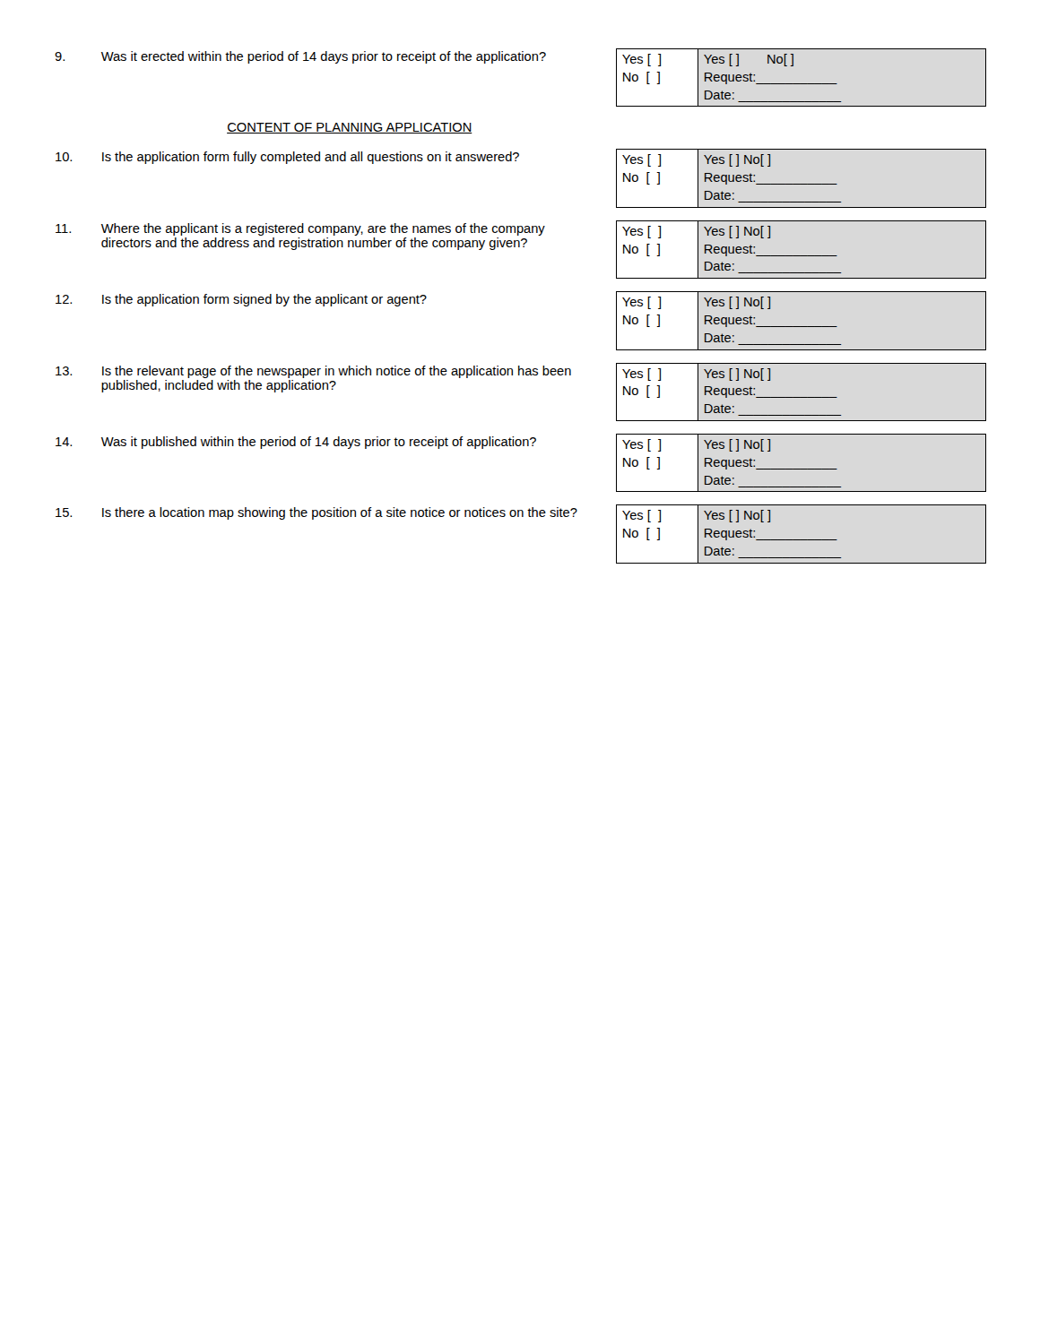| 9. | Was it erected within the period of 14 days prior to receipt of the application? | Yes [ ] No [ ] Yes [ ] No[ ] Request:___________ Date: ______________ |
| | CONTENT OF PLANNING APPLICATION | |
| 10. | Is the application form fully completed and all questions on it answered? | Yes [ ] No [ ] Yes [ ] No[ ] Request:___________ Date: ______________ |
| 11. | Where the applicant is a registered company, are the names of the company directors and the address and registration number of the company given? | Yes [ ] No [ ] Yes [ ] No[ ] Request:___________ Date: ______________ |
| 12. | Is the application form signed by the applicant or agent? | Yes [ ] No [ ] Yes [ ] No[ ] Request:___________ Date: ______________ |
| 13. | Is the relevant page of the newspaper in which notice of the application has been published, included with the application? | Yes [ ] No [ ] Yes [ ] No[ ] Request:___________ Date: ______________ |
| 14. | Was it published within the period of 14 days prior to receipt of application? | Yes [ ] No [ ] Yes [ ] No[ ] Request:___________ Date: ______________ |
| 15. | Is there a location map showing the position of a site notice or notices on the site? | Yes [ ] No [ ] Yes [ ] No[ ] Request:___________ Date: ______________ |